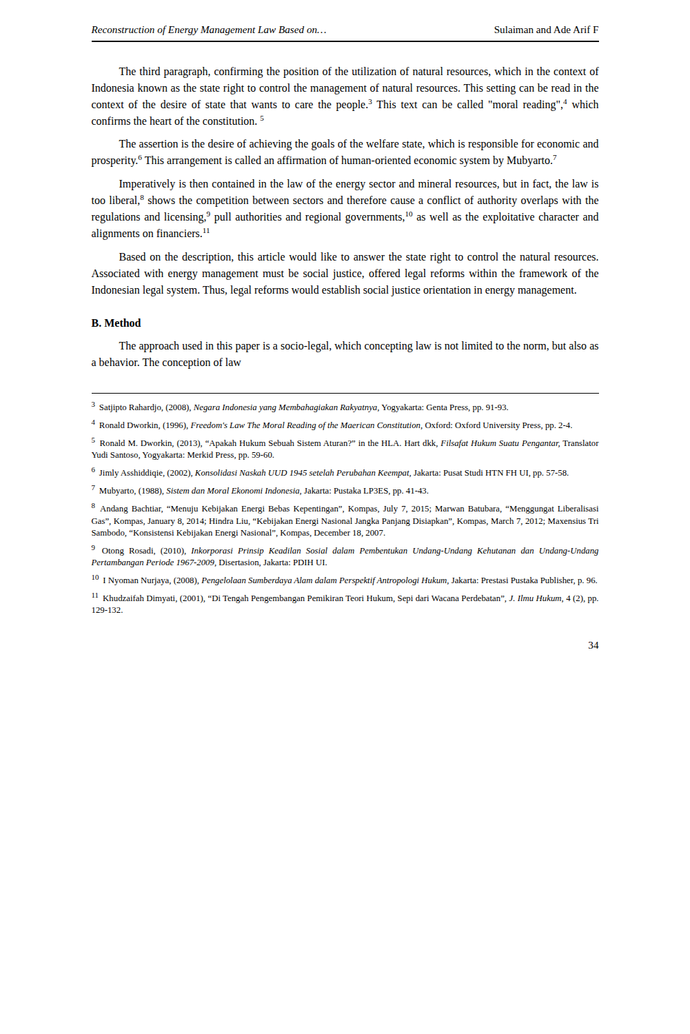Reconstruction of Energy Management Law Based on… Sulaiman and Ade Arif F
The third paragraph, confirming the position of the utilization of natural resources, which in the context of Indonesia known as the state right to control the management of natural resources. This setting can be read in the context of the desire of state that wants to care the people.3 This text can be called "moral reading",4 which confirms the heart of the constitution. 5
The assertion is the desire of achieving the goals of the welfare state, which is responsible for economic and prosperity.6 This arrangement is called an affirmation of human-oriented economic system by Mubyarto.7
Imperatively is then contained in the law of the energy sector and mineral resources, but in fact, the law is too liberal,8 shows the competition between sectors and therefore cause a conflict of authority overlaps with the regulations and licensing,9 pull authorities and regional governments,10 as well as the exploitative character and alignments on financiers.11
Based on the description, this article would like to answer the state right to control the natural resources. Associated with energy management must be social justice, offered legal reforms within the framework of the Indonesian legal system. Thus, legal reforms would establish social justice orientation in energy management.
B. Method
The approach used in this paper is a socio-legal, which concepting law is not limited to the norm, but also as a behavior. The conception of law
3 Satjipto Rahardjo, (2008), Negara Indonesia yang Membahagiakan Rakyatnya, Yogyakarta: Genta Press, pp. 91-93.
4 Ronald Dworkin, (1996), Freedom's Law The Moral Reading of the Maerican Constitution, Oxford: Oxford University Press, pp. 2-4.
5 Ronald M. Dworkin, (2013), “Apakah Hukum Sebuah Sistem Aturan?” in the HLA. Hart dkk, Filsafat Hukum Suatu Pengantar, Translator Yudi Santoso, Yogyakarta: Merkid Press, pp. 59-60.
6 Jimly Asshiddiqie, (2002), Konsolidasi Naskah UUD 1945 setelah Perubahan Keempat, Jakarta: Pusat Studi HTN FH UI, pp. 57-58.
7 Mubyarto, (1988), Sistem dan Moral Ekonomi Indonesia, Jakarta: Pustaka LP3ES, pp. 41-43.
8 Andang Bachtiar, “Menuju Kebijakan Energi Bebas Kepentingan”, Kompas, July 7, 2015; Marwan Batubara, “Menggungat Liberalisasi Gas”, Kompas, January 8, 2014; Hindra Liu, “Kebijakan Energi Nasional Jangka Panjang Disiapkan”, Kompas, March 7, 2012; Maxensius Tri Sambodo, “Konsistensi Kebijakan Energi Nasional”, Kompas, December 18, 2007.
9 Otong Rosadi, (2010), Inkorporasi Prinsip Keadilan Sosial dalam Pembentukan Undang-Undang Kehutanan dan Undang-Undang Pertambangan Periode 1967-2009, Disertasion, Jakarta: PDIH UI.
10 I Nyoman Nurjaya, (2008), Pengelolaan Sumberdaya Alam dalam Perspektif Antropologi Hukum, Jakarta: Prestasi Pustaka Publisher, p. 96.
11 Khudzaifah Dimyati, (2001), “Di Tengah Pengembangan Pemikiran Teori Hukum, Sepi dari Wacana Perdebatan”, J. Ilmu Hukum, 4 (2), pp. 129-132.
34